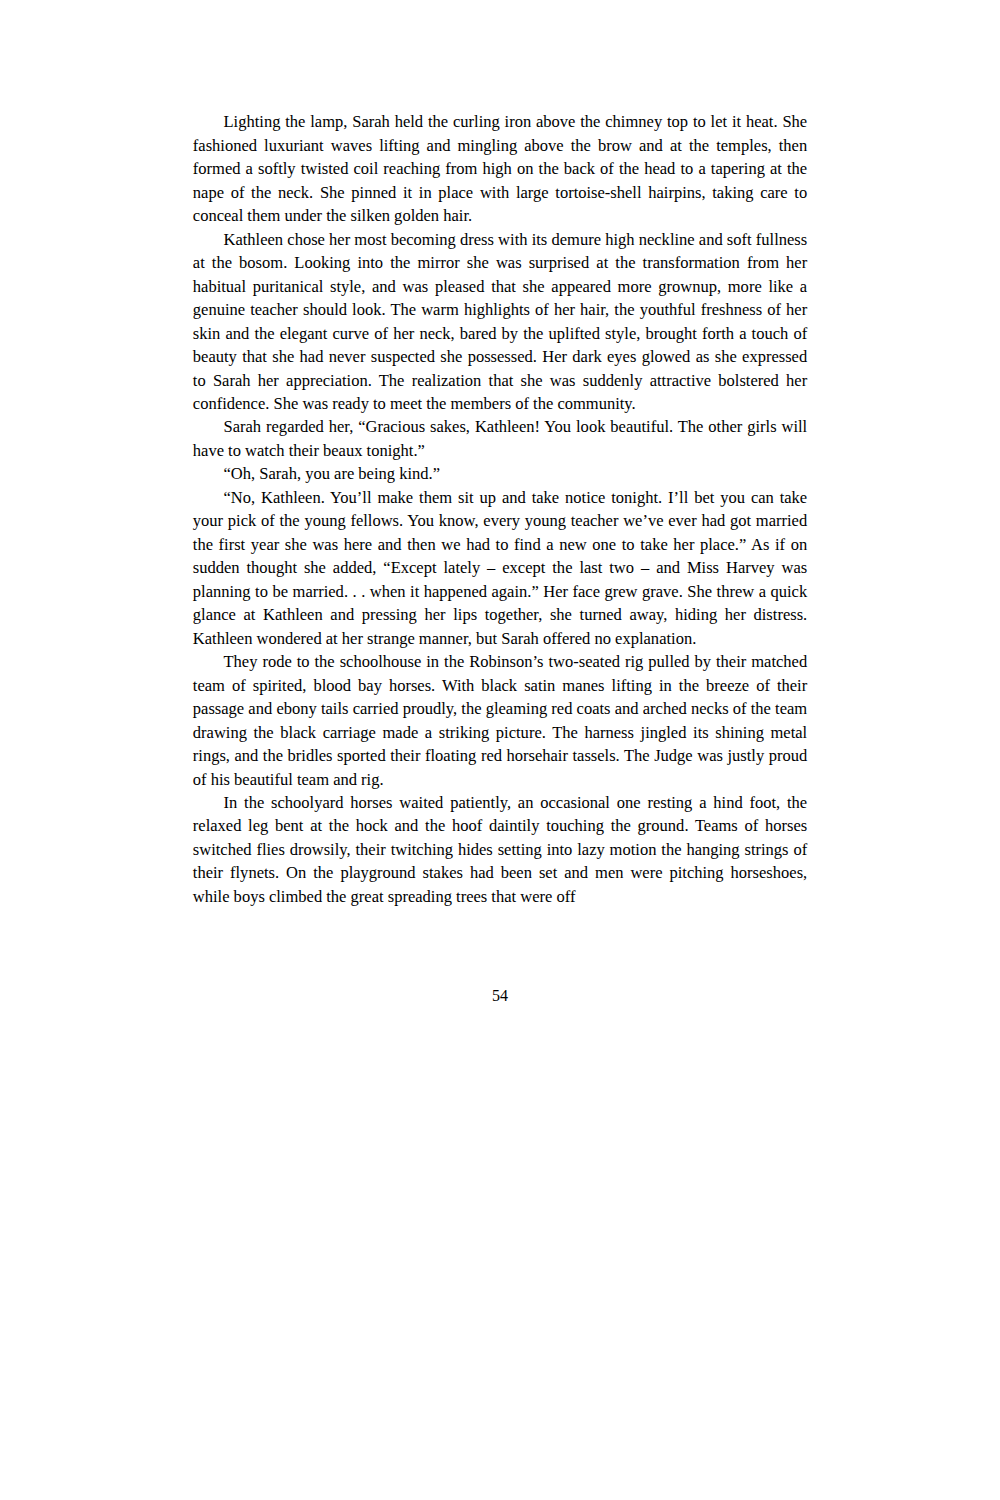Lighting the lamp, Sarah held the curling iron above the chimney top to let it heat. She fashioned luxuriant waves lifting and mingling above the brow and at the temples, then formed a softly twisted coil reaching from high on the back of the head to a tapering at the nape of the neck. She pinned it in place with large tortoise-shell hairpins, taking care to conceal them under the silken golden hair.
Kathleen chose her most becoming dress with its demure high neckline and soft fullness at the bosom. Looking into the mirror she was surprised at the transformation from her habitual puritanical style, and was pleased that she appeared more grownup, more like a genuine teacher should look. The warm highlights of her hair, the youthful freshness of her skin and the elegant curve of her neck, bared by the uplifted style, brought forth a touch of beauty that she had never suspected she possessed. Her dark eyes glowed as she expressed to Sarah her appreciation. The realization that she was suddenly attractive bolstered her confidence. She was ready to meet the members of the community.
Sarah regarded her, “Gracious sakes, Kathleen! You look beautiful. The other girls will have to watch their beaux tonight.”
“Oh, Sarah, you are being kind.”
“No, Kathleen. You’ll make them sit up and take notice tonight. I’ll bet you can take your pick of the young fellows. You know, every young teacher we’ve ever had got married the first year she was here and then we had to find a new one to take her place.” As if on sudden thought she added, “Except lately – except the last two – and Miss Harvey was planning to be married. . . when it happened again.” Her face grew grave. She threw a quick glance at Kathleen and pressing her lips together, she turned away, hiding her distress. Kathleen wondered at her strange manner, but Sarah offered no explanation.
They rode to the schoolhouse in the Robinson’s two-seated rig pulled by their matched team of spirited, blood bay horses. With black satin manes lifting in the breeze of their passage and ebony tails carried proudly, the gleaming red coats and arched necks of the team drawing the black carriage made a striking picture. The harness jingled its shining metal rings, and the bridles sported their floating red horsehair tassels. The Judge was justly proud of his beautiful team and rig.
In the schoolyard horses waited patiently, an occasional one resting a hind foot, the relaxed leg bent at the hock and the hoof daintily touching the ground. Teams of horses switched flies drowsily, their twitching hides setting into lazy motion the hanging strings of their flynets. On the playground stakes had been set and men were pitching horseshoes, while boys climbed the great spreading trees that were off
54